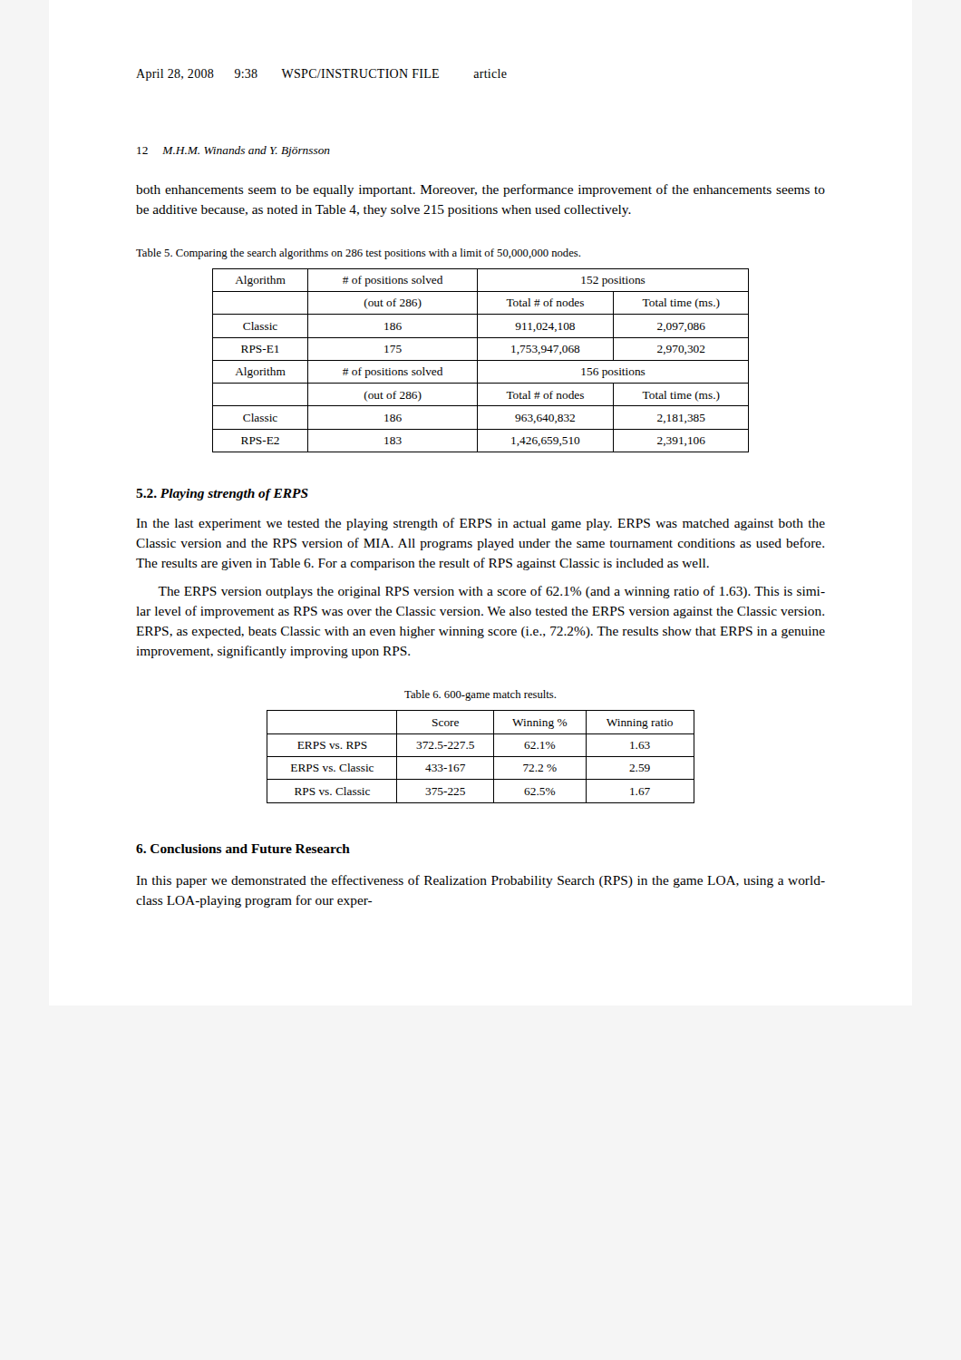April 28, 20089:38 WSPC/INSTRUCTION FILE article
12 M.H.M. Winands and Y. Björnsson
both enhancements seem to be equally important. Moreover, the performance improvement of the enhancements seems to be additive because, as noted in Table 4, they solve 215 positions when used collectively.
Table 5. Comparing the search algorithms on 286 test positions with a limit of 50,000,000 nodes.
| Algorithm | # of positions solved | 152 positions |
| --- | --- | --- |
| | (out of 286) | Total # of nodes | Total time (ms.) |
| Classic | 186 | 911,024,108 | 2,097,086 |
| RPS-E1 | 175 | 1,753,947,068 | 2,970,302 |
| Algorithm | # of positions solved | 156 positions |
| | (out of 286) | Total # of nodes | Total time (ms.) |
| Classic | 186 | 963,640,832 | 2,181,385 |
| RPS-E2 | 183 | 1,426,659,510 | 2,391,106 |
5.2. Playing strength of ERPS
In the last experiment we tested the playing strength of ERPS in actual game play. ERPS was matched against both the Classic version and the RPS version of MIA. All programs played under the same tournament conditions as used before. The results are given in Table 6. For a comparison the result of RPS against Classic is included as well.
The ERPS version outplays the original RPS version with a score of 62.1% (and a winning ratio of 1.63). This is similar level of improvement as RPS was over the Classic version. We also tested the ERPS version against the Classic version. ERPS, as expected, beats Classic with an even higher winning score (i.e., 72.2%). The results show that ERPS in a genuine improvement, significantly improving upon RPS.
Table 6. 600-game match results.
| | Score | Winning % | Winning ratio |
| --- | --- | --- | --- |
| ERPS vs. RPS | 372.5-227.5 | 62.1% | 1.63 |
| ERPS vs. Classic | 433-167 | 72.2 % | 2.59 |
| RPS vs. Classic | 375-225 | 62.5% | 1.67 |
6. Conclusions and Future Research
In this paper we demonstrated the effectiveness of Realization Probability Search (RPS) in the game LOA, using a world-class LOA-playing program for our exper-